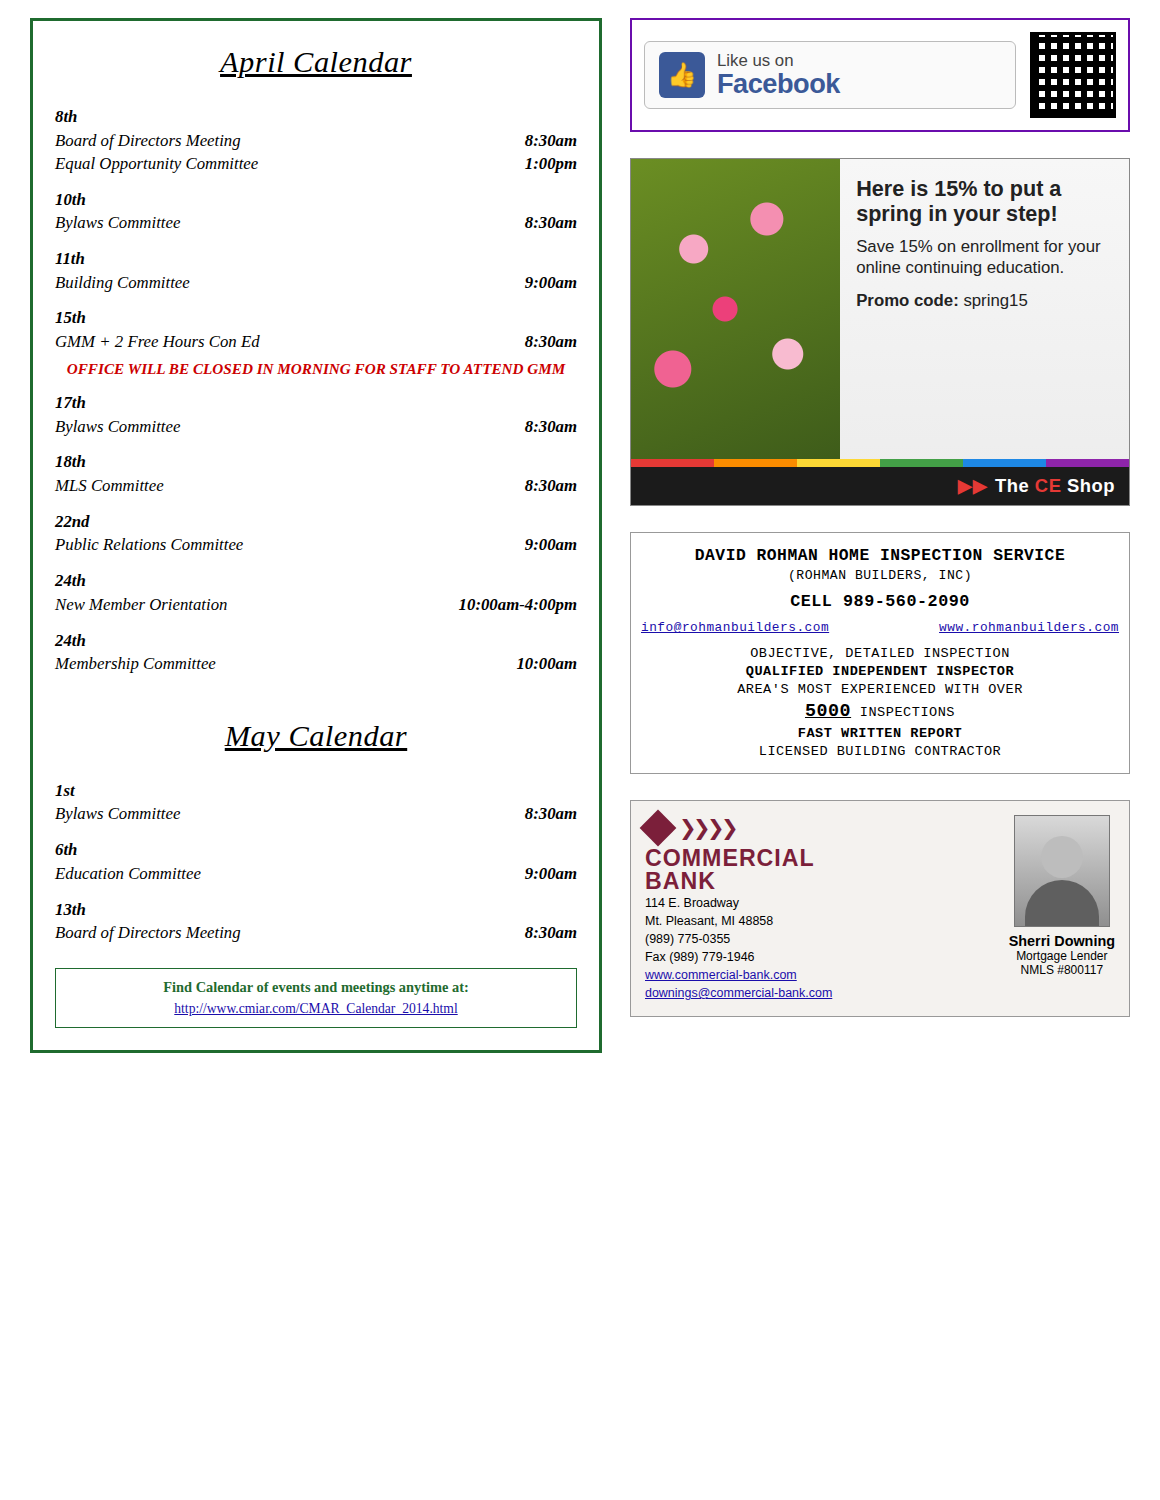April Calendar
8th
Board of Directors Meeting 8:30am
Equal Opportunity Committee 1:00pm
10th
Bylaws Committee 8:30am
11th
Building Committee 9:00am
15th
GMM + 2 Free Hours Con Ed 8:30am
Office will be closed in morning for staff to attend GMM
17th
Bylaws Committee 8:30am
18th
MLS Committee 8:30am
22nd
Public Relations Committee 9:00am
24th
New Member Orientation 10:00am-4:00pm
24th
Membership Committee 10:00am
May Calendar
1st
Bylaws Committee 8:30am
6th
Education Committee 9:00am
13th
Board of Directors Meeting 8:30am
Find Calendar of events and meetings anytime at: http://www.cmiar.com/CMAR_Calendar_2014.html
👍
Like us on Facebook
Here is 15% to put a spring in your step!
Save 15% on enrollment for your online continuing education.
Promo code: spring15
▶▶The CE Shop
DAVID ROHMAN HOME INSPECTION SERVICE
(ROHMAN BUILDERS, INC)
CELL 989-560-2090
info@rohmanbuilders.com www.rohmanbuilders.com
OBJECTIVE, DETAILED INSPECTION
QUALIFIED INDEPENDENT INSPECTOR
AREA'S MOST EXPERIENCED WITH OVER
5000 INSPECTIONS
FAST WRITTEN REPORT
LICENSED BUILDING CONTRACTOR
❯❯❯❯
COMMERCIAL BANK
114 E. Broadway
Mt. Pleasant, MI 48858
(989) 775-0355
Fax (989) 779-1946
www.commercial-bank.com
downings@commercial-bank.com
Sherri Downing
Mortgage Lender
NMLS #800117